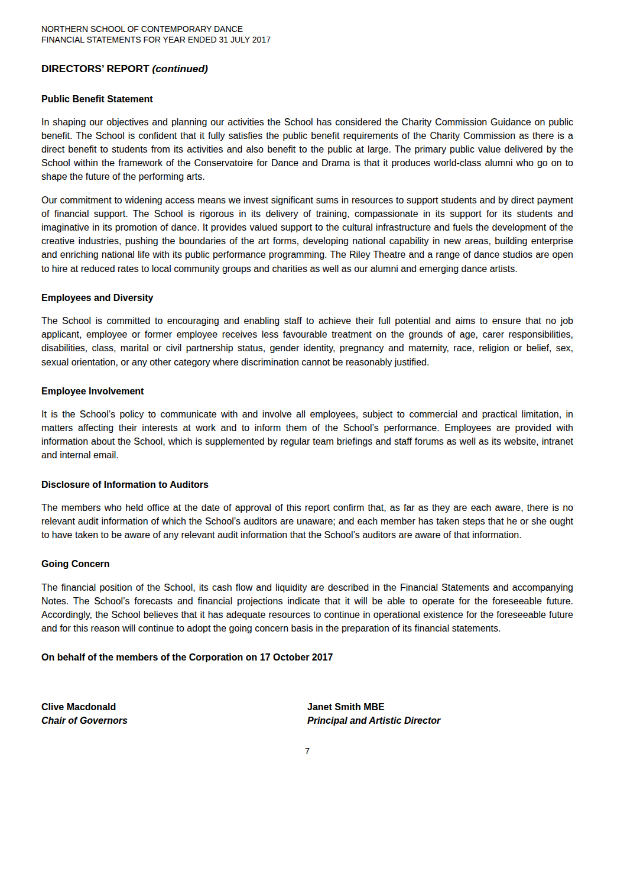NORTHERN SCHOOL OF CONTEMPORARY DANCE
FINANCIAL STATEMENTS FOR YEAR ENDED 31 JULY 2017
DIRECTORS’ REPORT (continued)
Public Benefit Statement
In shaping our objectives and planning our activities the School has considered the Charity Commission Guidance on public benefit. The School is confident that it fully satisfies the public benefit requirements of the Charity Commission as there is a direct benefit to students from its activities and also benefit to the public at large. The primary public value delivered by the School within the framework of the Conservatoire for Dance and Drama is that it produces world-class alumni who go on to shape the future of the performing arts.
Our commitment to widening access means we invest significant sums in resources to support students and by direct payment of financial support. The School is rigorous in its delivery of training, compassionate in its support for its students and imaginative in its promotion of dance. It provides valued support to the cultural infrastructure and fuels the development of the creative industries, pushing the boundaries of the art forms, developing national capability in new areas, building enterprise and enriching national life with its public performance programming. The Riley Theatre and a range of dance studios are open to hire at reduced rates to local community groups and charities as well as our alumni and emerging dance artists.
Employees and Diversity
The School is committed to encouraging and enabling staff to achieve their full potential and aims to ensure that no job applicant, employee or former employee receives less favourable treatment on the grounds of age, carer responsibilities, disabilities, class, marital or civil partnership status, gender identity, pregnancy and maternity, race, religion or belief, sex, sexual orientation, or any other category where discrimination cannot be reasonably justified.
Employee Involvement
It is the School’s policy to communicate with and involve all employees, subject to commercial and practical limitation, in matters affecting their interests at work and to inform them of the School’s performance. Employees are provided with information about the School, which is supplemented by regular team briefings and staff forums as well as its website, intranet and internal email.
Disclosure of Information to Auditors
The members who held office at the date of approval of this report confirm that, as far as they are each aware, there is no relevant audit information of which the School’s auditors are unaware; and each member has taken steps that he or she ought to have taken to be aware of any relevant audit information that the School’s auditors are aware of that information.
Going Concern
The financial position of the School, its cash flow and liquidity are described in the Financial Statements and accompanying Notes. The School’s forecasts and financial projections indicate that it will be able to operate for the foreseeable future. Accordingly, the School believes that it has adequate resources to continue in operational existence for the foreseeable future and for this reason will continue to adopt the going concern basis in the preparation of its financial statements.
On behalf of the members of the Corporation on 17 October 2017
| Clive Macdonald Chair of Governors | Janet Smith MBE Principal and Artistic Director |
7